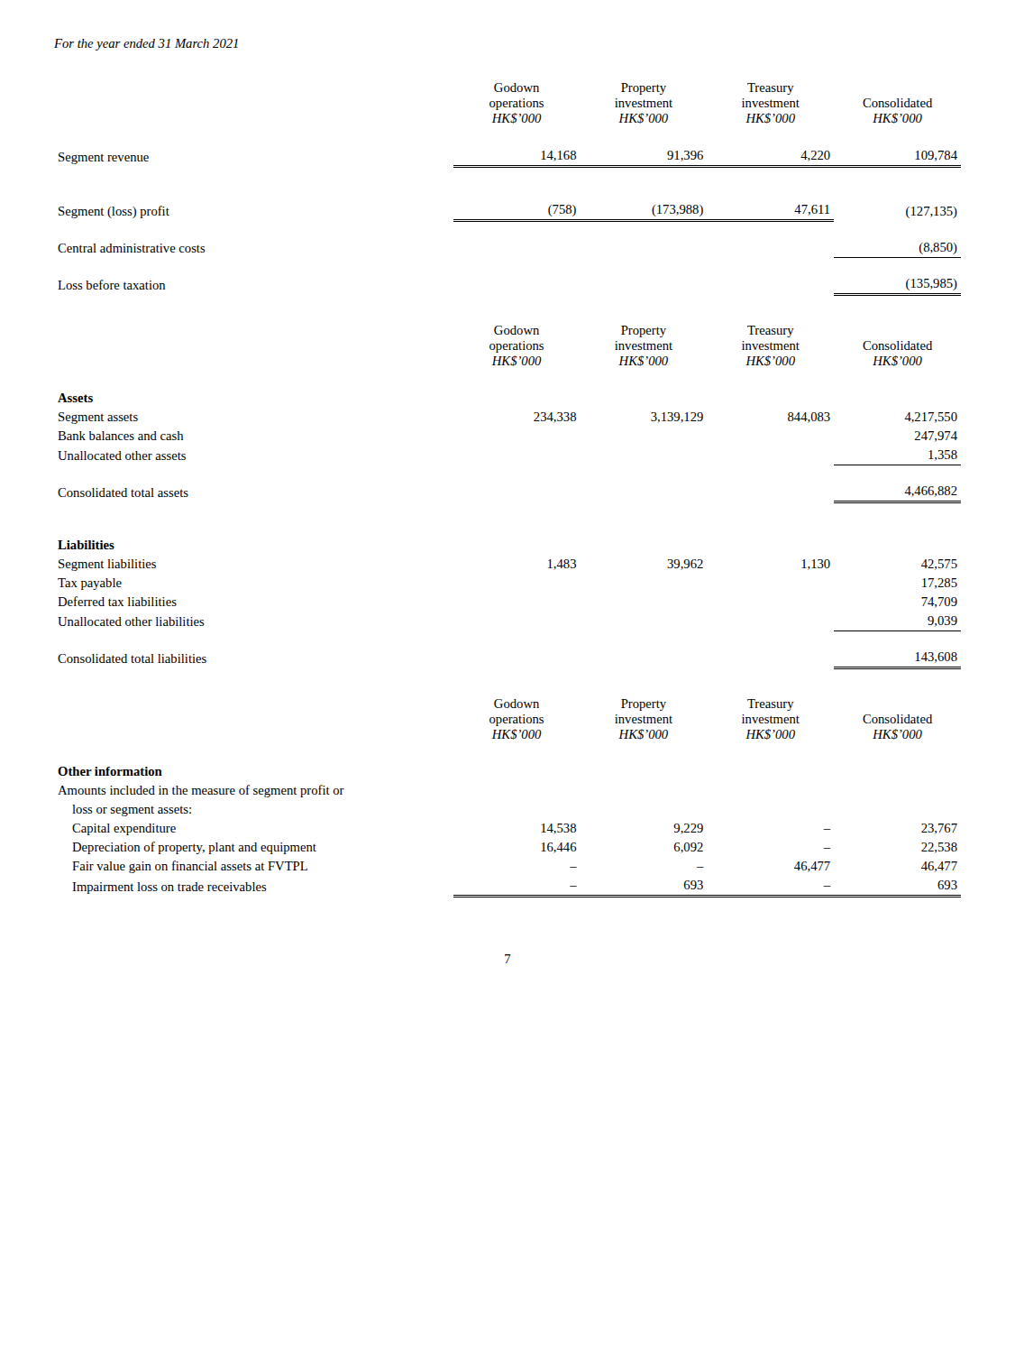For the year ended 31 March 2021
| | Godown operations HK$’000 | Property investment HK$’000 | Treasury investment HK$’000 | Consolidated HK$’000 |
| --- | --- | --- | --- | --- |
| Segment revenue | 14,168 | 91,396 | 4,220 | 109,784 |
| Segment (loss) profit | (758) | (173,988) | 47,611 | (127,135) |
| Central administrative costs | | | | (8,850) |
| Loss before taxation | | | | (135,985) |
| | Godown operations HK$’000 | Property investment HK$’000 | Treasury investment HK$’000 | Consolidated HK$’000 |
| --- | --- | --- | --- | --- |
| Assets | |
| Segment assets | 234,338 | 3,139,129 | 844,083 | 4,217,550 |
| Bank balances and cash | | | | 247,974 |
| Unallocated other assets | | | | 1,358 |
| Consolidated total assets | | | | 4,466,882 |
| Liabilities | |
| Segment liabilities | 1,483 | 39,962 | 1,130 | 42,575 |
| Tax payable | | | | 17,285 |
| Deferred tax liabilities | | | | 74,709 |
| Unallocated other liabilities | | | | 9,039 |
| Consolidated total liabilities | | | | 143,608 |
| | Godown operations HK$’000 | Property investment HK$’000 | Treasury investment HK$’000 | Consolidated HK$’000 |
| --- | --- | --- | --- | --- |
| Other information | |
| Amounts included in the measure of segment profit or | |
| loss or segment assets: | |
| Capital expenditure | 14,538 | 9,229 | – | 23,767 |
| Depreciation of property, plant and equipment | 16,446 | 6,092 | – | 22,538 |
| Fair value gain on financial assets at FVTPL | – | – | 46,477 | 46,477 |
| Impairment loss on trade receivables | – | 693 | – | 693 |
7